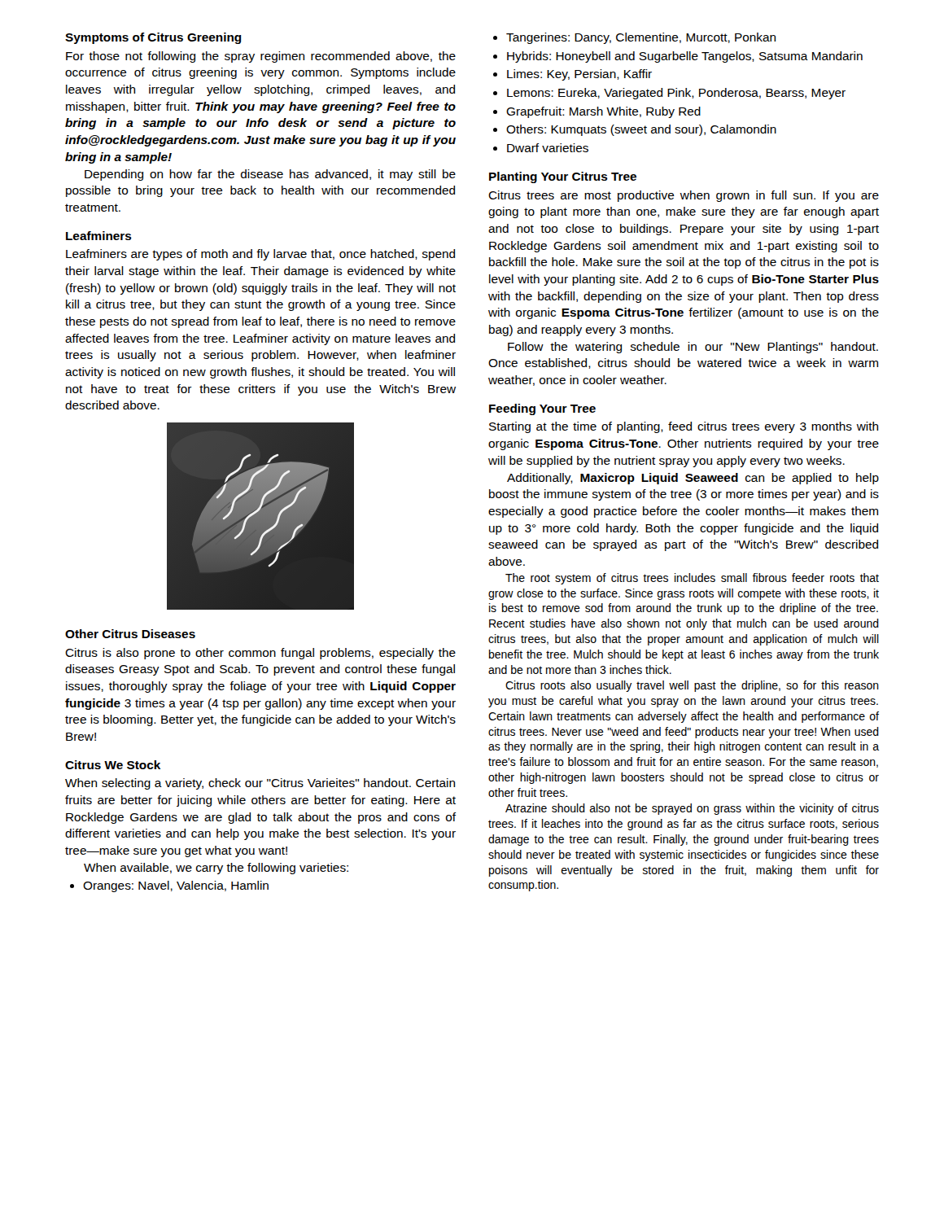Symptoms of Citrus Greening
For those not following the spray regimen recommended above, the occurrence of citrus greening is very common. Symptoms include leaves with irregular yellow splotching, crimped leaves, and misshapen, bitter fruit. Think you may have greening? Feel free to bring in a sample to our Info desk or send a picture to info@rockledgegardens.com. Just make sure you bag it up if you bring in a sample!
Depending on how far the disease has advanced, it may still be possible to bring your tree back to health with our recommended treatment.
Leafminers
Leafminers are types of moth and fly larvae that, once hatched, spend their larval stage within the leaf. Their damage is evidenced by white (fresh) to yellow or brown (old) squiggly trails in the leaf. They will not kill a citrus tree, but they can stunt the growth of a young tree. Since these pests do not spread from leaf to leaf, there is no need to remove affected leaves from the tree. Leafminer activity on mature leaves and trees is usually not a serious problem. However, when leafminer activity is noticed on new growth flushes, it should be treated. You will not have to treat for these critters if you use the Witch's Brew described above.
Other Citrus Diseases
Citrus is also prone to other common fungal problems, especially the diseases Greasy Spot and Scab. To prevent and control these fungal issues, thoroughly spray the foliage of your tree with Liquid Copper fungicide 3 times a year (4 tsp per gallon) any time except when your tree is blooming. Better yet, the fungicide can be added to your Witch's Brew!
Citrus We Stock
When selecting a variety, check our "Citrus Varieites" handout. Certain fruits are better for juicing while others are better for eating. Here at Rockledge Gardens we are glad to talk about the pros and cons of different varieties and can help you make the best selection. It's your tree—make sure you get what you want!
When available, we carry the following varieties:
Oranges: Navel, Valencia, Hamlin
Tangerines: Dancy, Clementine, Murcott, Ponkan
Hybrids: Honeybell and Sugarbelle Tangelos, Satsuma Mandarin
Limes: Key, Persian, Kaffir
Lemons: Eureka, Variegated Pink, Ponderosa, Bearss, Meyer
Grapefruit: Marsh White, Ruby Red
Others: Kumquats (sweet and sour), Calamondin
Dwarf varieties
Planting Your Citrus Tree
Citrus trees are most productive when grown in full sun. If you are going to plant more than one, make sure they are far enough apart and not too close to buildings. Prepare your site by using 1-part Rockledge Gardens soil amendment mix and 1-part existing soil to backfill the hole. Make sure the soil at the top of the citrus in the pot is level with your planting site. Add 2 to 6 cups of Bio-Tone Starter Plus with the backfill, depending on the size of your plant. Then top dress with organic Espoma Citrus-Tone fertilizer (amount to use is on the bag) and reapply every 3 months.
Follow the watering schedule in our "New Plantings" handout. Once established, citrus should be watered twice a week in warm weather, once in cooler weather.
Feeding Your Tree
Starting at the time of planting, feed citrus trees every 3 months with organic Espoma Citrus-Tone. Other nutrients required by your tree will be supplied by the nutrient spray you apply every two weeks.
Additionally, Maxicrop Liquid Seaweed can be applied to help boost the immune system of the tree (3 or more times per year) and is especially a good practice before the cooler months—it makes them up to 3° more cold hardy. Both the copper fungicide and the liquid seaweed can be sprayed as part of the "Witch's Brew" described above.
The root system of citrus trees includes small fibrous feeder roots that grow close to the surface. Since grass roots will compete with these roots, it is best to remove sod from around the trunk up to the dripline of the tree. Recent studies have also shown not only that mulch can be used around citrus trees, but also that the proper amount and application of mulch will benefit the tree. Mulch should be kept at least 6 inches away from the trunk and be not more than 3 inches thick.
Citrus roots also usually travel well past the dripline, so for this reason you must be careful what you spray on the lawn around your citrus trees. Certain lawn treatments can adversely affect the health and performance of citrus trees. Never use "weed and feed" products near your tree! When used as they normally are in the spring, their high nitrogen content can result in a tree's failure to blossom and fruit for an entire season. For the same reason, other high-nitrogen lawn boosters should not be spread close to citrus or other fruit trees.
Atrazine should also not be sprayed on grass within the vicinity of citrus trees. If it leaches into the ground as far as the citrus surface roots, serious damage to the tree can result. Finally, the ground under fruit-bearing trees should never be treated with systemic insecticides or fungicides since these poisons will eventually be stored in the fruit, making them unfit for consump.tion.